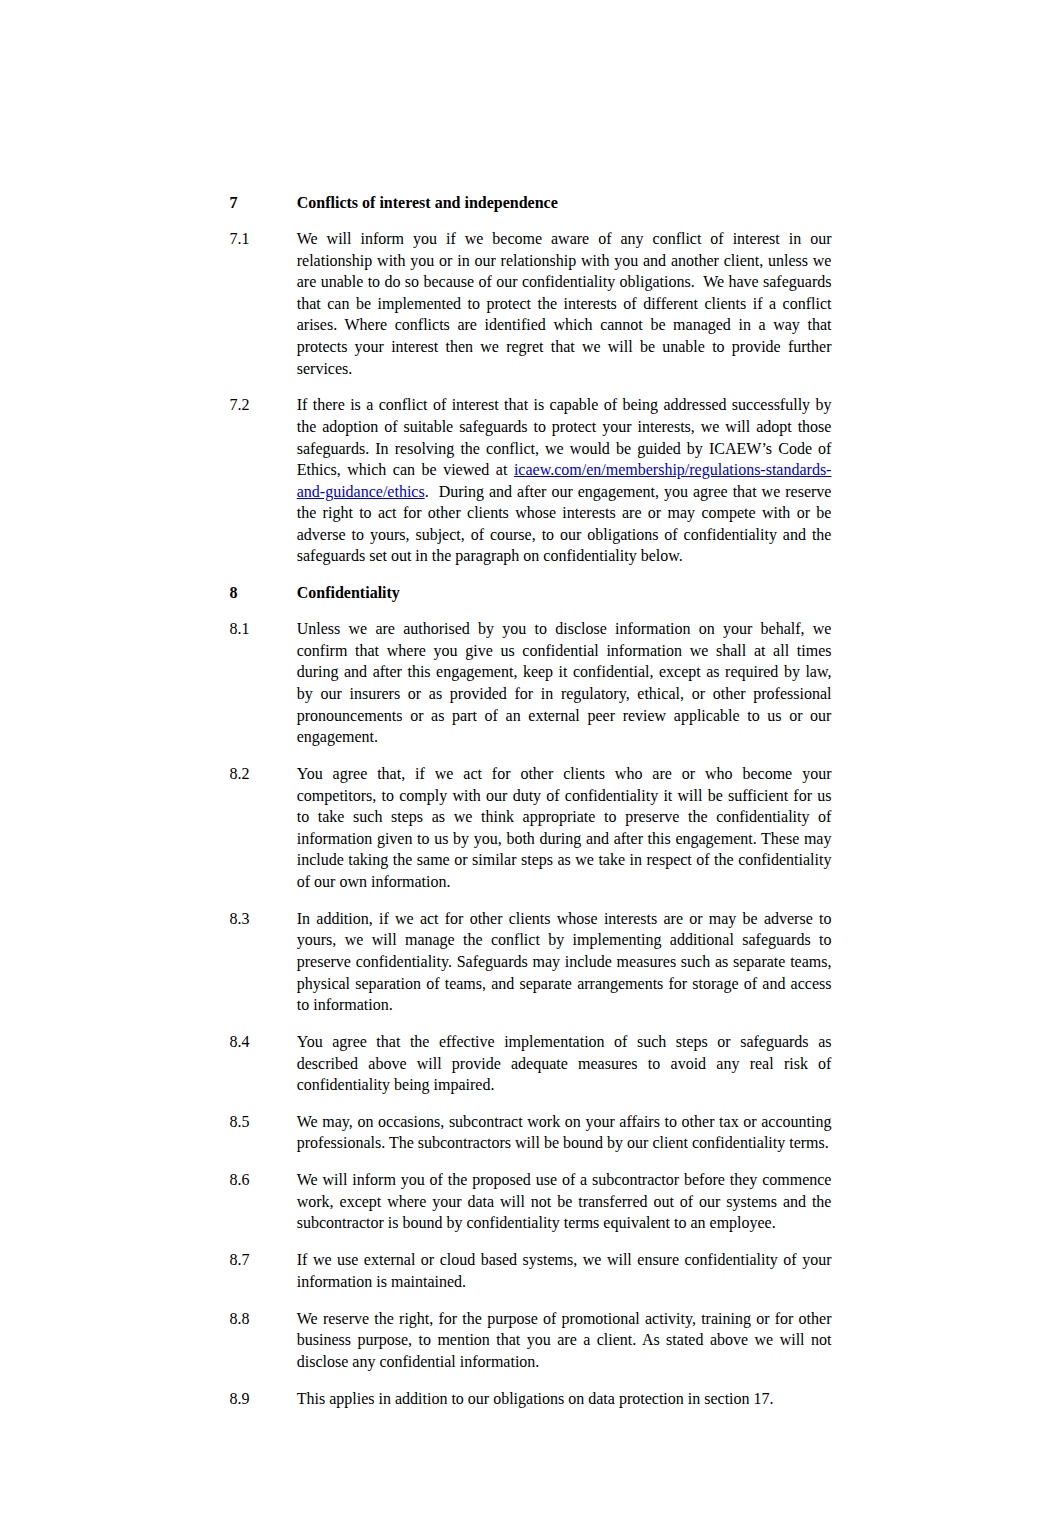7
Conflicts of interest and independence
7.1
We will inform you if we become aware of any conflict of interest in our relationship with you or in our relationship with you and another client, unless we are unable to do so because of our confidentiality obligations. We have safeguards that can be implemented to protect the interests of different clients if a conflict arises. Where conflicts are identified which cannot be managed in a way that protects your interest then we regret that we will be unable to provide further services.
7.2
If there is a conflict of interest that is capable of being addressed successfully by the adoption of suitable safeguards to protect your interests, we will adopt those safeguards. In resolving the conflict, we would be guided by ICAEW’s Code of Ethics, which can be viewed at icaew.com/en/membership/regulations-standards-and-guidance/ethics. During and after our engagement, you agree that we reserve the right to act for other clients whose interests are or may compete with or be adverse to yours, subject, of course, to our obligations of confidentiality and the safeguards set out in the paragraph on confidentiality below.
8
Confidentiality
8.1
Unless we are authorised by you to disclose information on your behalf, we confirm that where you give us confidential information we shall at all times during and after this engagement, keep it confidential, except as required by law, by our insurers or as provided for in regulatory, ethical, or other professional pronouncements or as part of an external peer review applicable to us or our engagement.
8.2
You agree that, if we act for other clients who are or who become your competitors, to comply with our duty of confidentiality it will be sufficient for us to take such steps as we think appropriate to preserve the confidentiality of information given to us by you, both during and after this engagement. These may include taking the same or similar steps as we take in respect of the confidentiality of our own information.
8.3
In addition, if we act for other clients whose interests are or may be adverse to yours, we will manage the conflict by implementing additional safeguards to preserve confidentiality. Safeguards may include measures such as separate teams, physical separation of teams, and separate arrangements for storage of and access to information.
8.4
You agree that the effective implementation of such steps or safeguards as described above will provide adequate measures to avoid any real risk of confidentiality being impaired.
8.5
We may, on occasions, subcontract work on your affairs to other tax or accounting professionals. The subcontractors will be bound by our client confidentiality terms.
8.6
We will inform you of the proposed use of a subcontractor before they commence work, except where your data will not be transferred out of our systems and the subcontractor is bound by confidentiality terms equivalent to an employee.
8.7
If we use external or cloud based systems, we will ensure confidentiality of your information is maintained.
8.8
We reserve the right, for the purpose of promotional activity, training or for other business purpose, to mention that you are a client. As stated above we will not disclose any confidential information.
8.9
This applies in addition to our obligations on data protection in section 17.